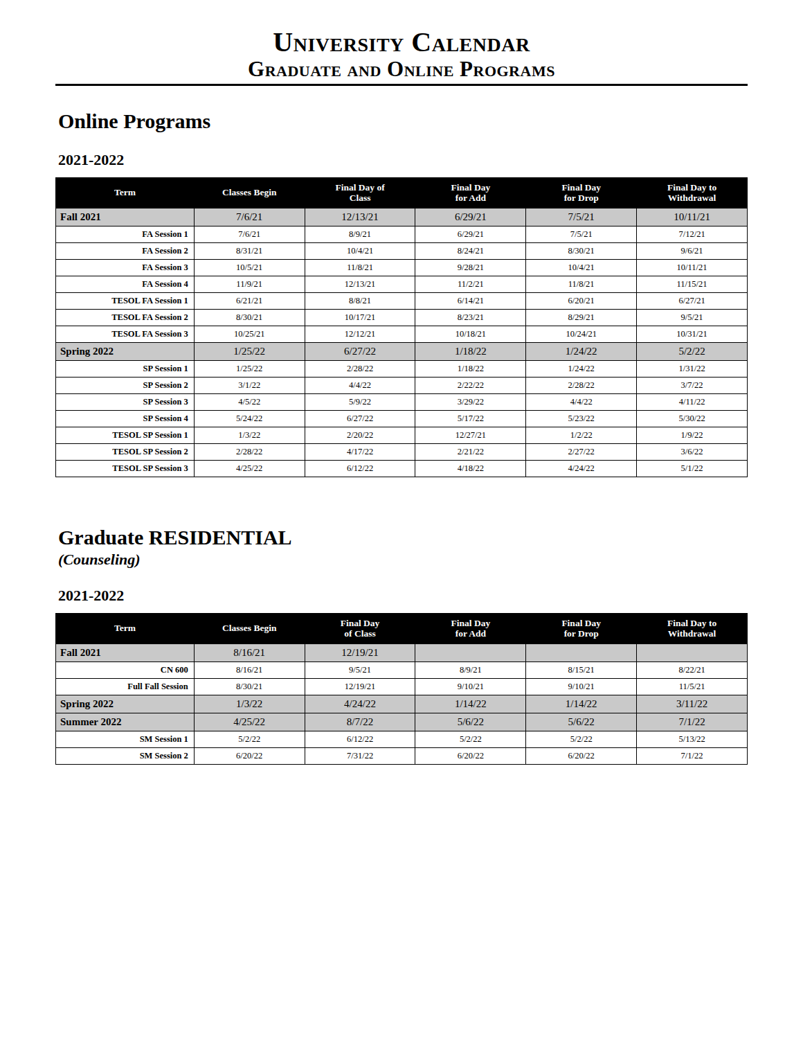University Calendar
Graduate and Online Programs
Online Programs
2021-2022
| Term | Classes Begin | Final Day of Class | Final Day for Add | Final Day for Drop | Final Day to Withdrawal |
| --- | --- | --- | --- | --- | --- |
| Fall 2021 | 7/6/21 | 12/13/21 | 6/29/21 | 7/5/21 | 10/11/21 |
| FA Session 1 | 7/6/21 | 8/9/21 | 6/29/21 | 7/5/21 | 7/12/21 |
| FA Session 2 | 8/31/21 | 10/4/21 | 8/24/21 | 8/30/21 | 9/6/21 |
| FA Session 3 | 10/5/21 | 11/8/21 | 9/28/21 | 10/4/21 | 10/11/21 |
| FA Session 4 | 11/9/21 | 12/13/21 | 11/2/21 | 11/8/21 | 11/15/21 |
| TESOL FA Session 1 | 6/21/21 | 8/8/21 | 6/14/21 | 6/20/21 | 6/27/21 |
| TESOL FA Session 2 | 8/30/21 | 10/17/21 | 8/23/21 | 8/29/21 | 9/5/21 |
| TESOL FA Session 3 | 10/25/21 | 12/12/21 | 10/18/21 | 10/24/21 | 10/31/21 |
| Spring 2022 | 1/25/22 | 6/27/22 | 1/18/22 | 1/24/22 | 5/2/22 |
| SP Session 1 | 1/25/22 | 2/28/22 | 1/18/22 | 1/24/22 | 1/31/22 |
| SP Session 2 | 3/1/22 | 4/4/22 | 2/22/22 | 2/28/22 | 3/7/22 |
| SP Session 3 | 4/5/22 | 5/9/22 | 3/29/22 | 4/4/22 | 4/11/22 |
| SP Session 4 | 5/24/22 | 6/27/22 | 5/17/22 | 5/23/22 | 5/30/22 |
| TESOL SP Session 1 | 1/3/22 | 2/20/22 | 12/27/21 | 1/2/22 | 1/9/22 |
| TESOL SP Session 2 | 2/28/22 | 4/17/22 | 2/21/22 | 2/27/22 | 3/6/22 |
| TESOL SP Session 3 | 4/25/22 | 6/12/22 | 4/18/22 | 4/24/22 | 5/1/22 |
Graduate RESIDENTIAL (Counseling)
2021-2022
| Term | Classes Begin | Final Day of Class | Final Day for Add | Final Day for Drop | Final Day to Withdrawal |
| --- | --- | --- | --- | --- | --- |
| Fall 2021 | 8/16/21 | 12/19/21 | | | |
| CN 600 | 8/16/21 | 9/5/21 | 8/9/21 | 8/15/21 | 8/22/21 |
| Full Fall Session | 8/30/21 | 12/19/21 | 9/10/21 | 9/10/21 | 11/5/21 |
| Spring 2022 | 1/3/22 | 4/24/22 | 1/14/22 | 1/14/22 | 3/11/22 |
| Summer 2022 | 4/25/22 | 8/7/22 | 5/6/22 | 5/6/22 | 7/1/22 |
| SM Session 1 | 5/2/22 | 6/12/22 | 5/2/22 | 5/2/22 | 5/13/22 |
| SM Session 2 | 6/20/22 | 7/31/22 | 6/20/22 | 6/20/22 | 7/1/22 |